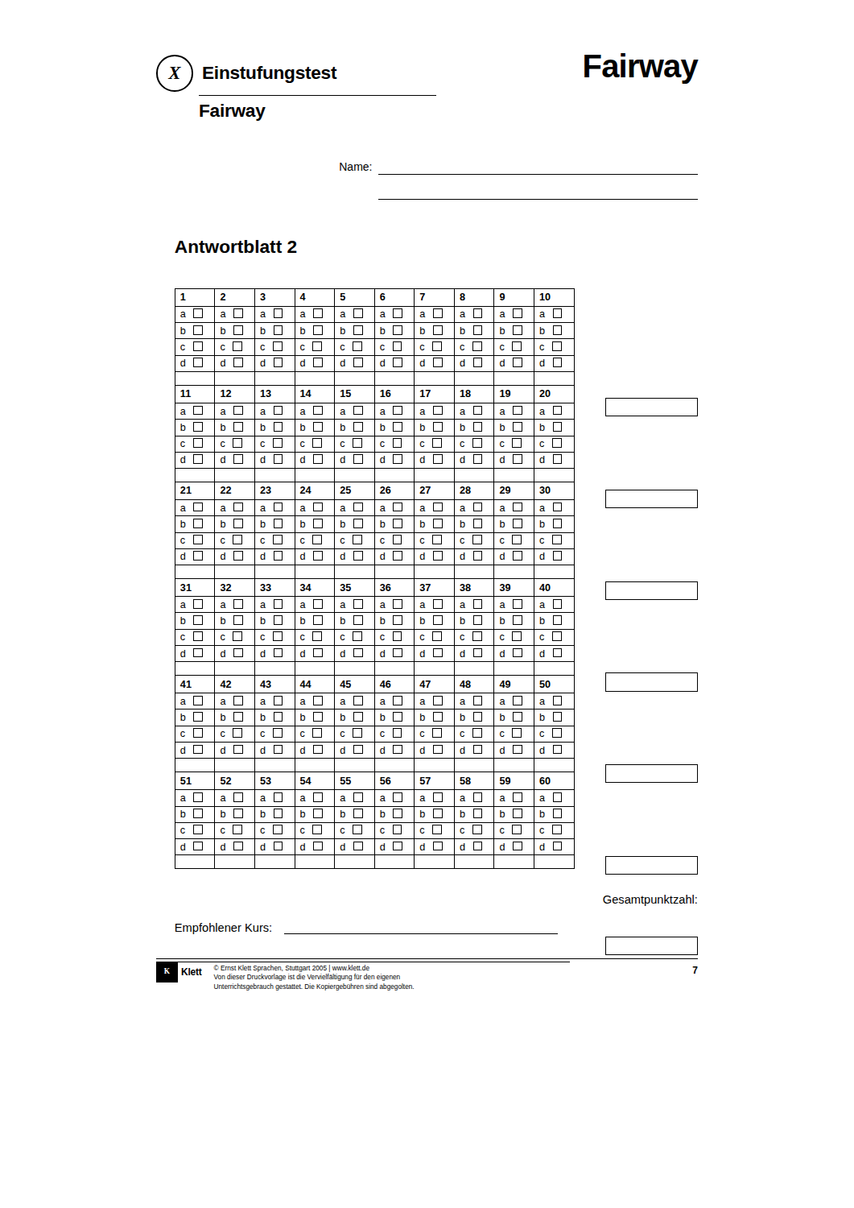X
Einstufungstest
Fairway
Fairway
Name:
Antwortblatt 2
| 1 | 2 | 3 | 4 | 5 | 6 | 7 | 8 | 9 | 10 |
| a | a | a | a | a | a | a | a | a | a |
| b | b | b | b | b | b | b | b | b | b |
| c | c | c | c | c | c | c | c | c | c |
| d | d | d | d | d | d | d | d | d | d |
| 11 | 12 | 13 | 14 | 15 | 16 | 17 | 18 | 19 | 20 |
| a | a | a | a | a | a | a | a | a | a |
| b | b | b | b | b | b | b | b | b | b |
| c | c | c | c | c | c | c | c | c | c |
| d | d | d | d | d | d | d | d | d | d |
| 21 | 22 | 23 | 24 | 25 | 26 | 27 | 28 | 29 | 30 |
| a | a | a | a | a | a | a | a | a | a |
| b | b | b | b | b | b | b | b | b | b |
| c | c | c | c | c | c | c | c | c | c |
| d | d | d | d | d | d | d | d | d | d |
| 31 | 32 | 33 | 34 | 35 | 36 | 37 | 38 | 39 | 40 |
| a | a | a | a | a | a | a | a | a | a |
| b | b | b | b | b | b | b | b | b | b |
| c | c | c | c | c | c | c | c | c | c |
| d | d | d | d | d | d | d | d | d | d |
| 41 | 42 | 43 | 44 | 45 | 46 | 47 | 48 | 49 | 50 |
| a | a | a | a | a | a | a | a | a | a |
| b | b | b | b | b | b | b | b | b | b |
| c | c | c | c | c | c | c | c | c | c |
| d | d | d | d | d | d | d | d | d | d |
| 51 | 52 | 53 | 54 | 55 | 56 | 57 | 58 | 59 | 60 |
| a | a | a | a | a | a | a | a | a | a |
| b | b | b | b | b | b | b | b | b | b |
| c | c | c | c | c | c | c | c | c | c |
| d | d | d | d | d | d | d | d | d | d |
Gesamtpunktzahl:
Empfohlener Kurs:
K
Klett
© Ernst Klett Sprachen, Stuttgart 2005 | www.klett.de
Von dieser Druckvorlage ist die Vervielfältigung für den eigenen
Unterrichtsgebrauch gestattet. Die Kopiergebühren sind abgegolten.
7